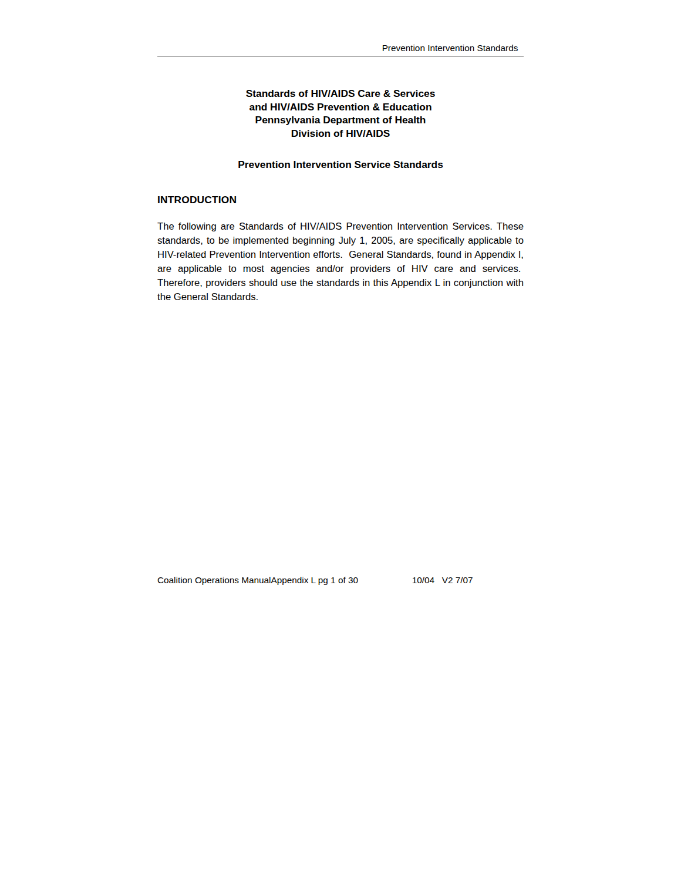Prevention Intervention Standards
Standards of HIV/AIDS Care & Services
and HIV/AIDS Prevention & Education
Pennsylvania Department of Health
Division of HIV/AIDS
Prevention Intervention Service Standards
INTRODUCTION
The following are Standards of HIV/AIDS Prevention Intervention Services. These standards, to be implemented beginning July 1, 2005, are specifically applicable to HIV-related Prevention Intervention efforts. General Standards, found in Appendix I, are applicable to most agencies and/or providers of HIV care and services. Therefore, providers should use the standards in this Appendix L in conjunction with the General Standards.
Coalition Operations ManualAppendix L pg 1 of 30
10/04 V2 7/07